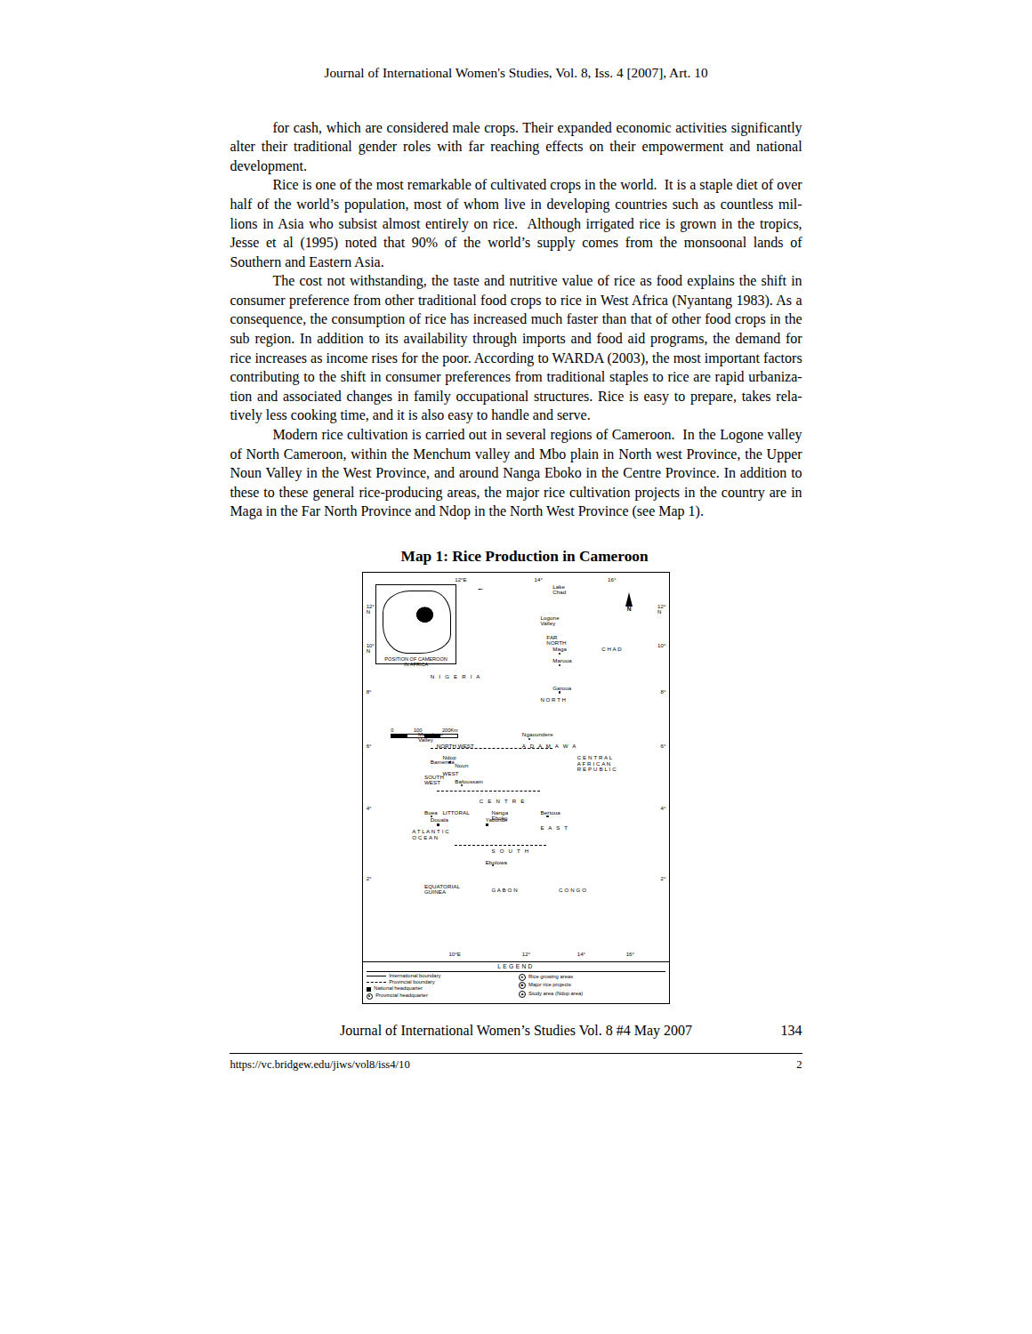Journal of International Women's Studies, Vol. 8, Iss. 4 [2007], Art. 10
for cash, which are considered male crops. Their expanded economic activities significantly alter their traditional gender roles with far reaching effects on their empowerment and national development.
Rice is one of the most remarkable of cultivated crops in the world. It is a staple diet of over half of the world’s population, most of whom live in developing countries such as countless millions in Asia who subsist almost entirely on rice. Although irrigated rice is grown in the tropics, Jesse et al (1995) noted that 90% of the world’s supply comes from the monsoonal lands of Southern and Eastern Asia.
The cost not withstanding, the taste and nutritive value of rice as food explains the shift in consumer preference from other traditional food crops to rice in West Africa (Nyantang 1983). As a consequence, the consumption of rice has increased much faster than that of other food crops in the sub region. In addition to its availability through imports and food aid programs, the demand for rice increases as income rises for the poor. According to WARDA (2003), the most important factors contributing to the shift in consumer preferences from traditional staples to rice are rapid urbanization and associated changes in family occupational structures. Rice is easy to prepare, takes relatively less cooking time, and it is also easy to handle and serve.
Modern rice cultivation is carried out in several regions of Cameroon. In the Logone valley of North Cameroon, within the Menchum valley and Mbo plain in North west Province, the Upper Noun Valley in the West Province, and around Nanga Eboko in the Centre Province. In addition to these to these general rice-producing areas, the major rice cultivation projects in the country are in Maga in the Far North Province and Ndop in the North West Province (see Map 1).
Map 1: Rice Production in Cameroon
12°E 14° 16° 10°
N 10° 8° 8° 6° 6° 4° 4° 2° 2° 12°
N 12°
N 10°E 12° 14° 16°
POSITION OF CAMEROON
IN AFRICA
N
0100200Km
Lake
Chad Logone
Valley FAR
NORTH Maga C H A D Maroua Garoua NORTH N I G E R I A Menchum
Valley NORTH WEST Ndop Bamenda Noun WEST SOUTH
WEST Bafoussam A D A M A W A Ngaoundere C E N T R A L
A F R I C A N
R E P U B L I C C E N T R E Nanga
Eboko Bertoua Buea LITTORAL Douala Yaounde E A S T A T L A N T I C
O C E A N S O U T H Ebolowa EQUATORIAL
GUINEA G A B O N C O N G O
LEGEND
International boundary
Provincial boundary
National headquarter
Provincial headquarter
●Rice growing areas
■Major rice projects
▲Study area (Ndop area)
Journal of International Women’s Studies Vol. 8 #4 May 2007 134
https://vc.bridgew.edu/jiws/vol8/iss4/10 2